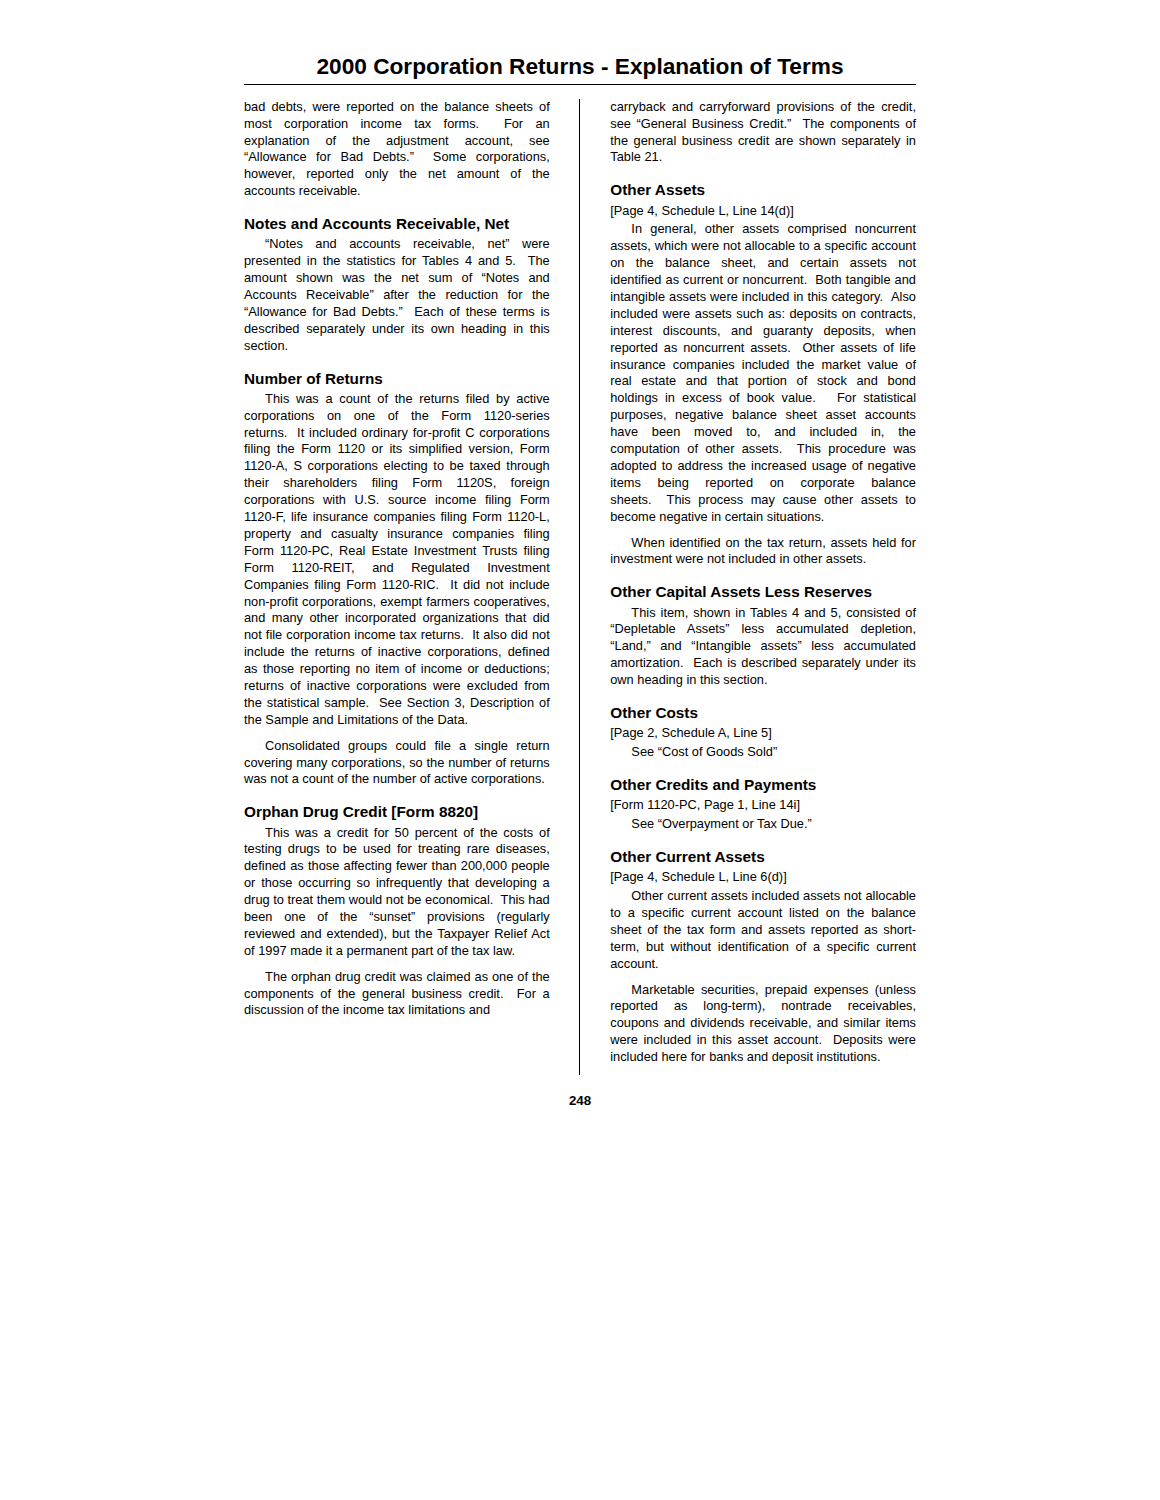2000 Corporation Returns - Explanation of Terms
bad debts, were reported on the balance sheets of most corporation income tax forms. For an explanation of the adjustment account, see “Allowance for Bad Debts.” Some corporations, however, reported only the net amount of the accounts receivable.
Notes and Accounts Receivable, Net
“Notes and accounts receivable, net” were presented in the statistics for Tables 4 and 5. The amount shown was the net sum of “Notes and Accounts Receivable” after the reduction for the “Allowance for Bad Debts.” Each of these terms is described separately under its own heading in this section.
Number of Returns
This was a count of the returns filed by active corporations on one of the Form 1120-series returns. It included ordinary for-profit C corporations filing the Form 1120 or its simplified version, Form 1120-A, S corporations electing to be taxed through their shareholders filing Form 1120S, foreign corporations with U.S. source income filing Form 1120-F, life insurance companies filing Form 1120-L, property and casualty insurance companies filing Form 1120-PC, Real Estate Investment Trusts filing Form 1120-REIT, and Regulated Investment Companies filing Form 1120-RIC. It did not include non-profit corporations, exempt farmers cooperatives, and many other incorporated organizations that did not file corporation income tax returns. It also did not include the returns of inactive corporations, defined as those reporting no item of income or deductions; returns of inactive corporations were excluded from the statistical sample. See Section 3, Description of the Sample and Limitations of the Data.
Consolidated groups could file a single return covering many corporations, so the number of returns was not a count of the number of active corporations.
Orphan Drug Credit [Form 8820]
This was a credit for 50 percent of the costs of testing drugs to be used for treating rare diseases, defined as those affecting fewer than 200,000 people or those occurring so infrequently that developing a drug to treat them would not be economical. This had been one of the “sunset” provisions (regularly reviewed and extended), but the Taxpayer Relief Act of 1997 made it a permanent part of the tax law.
The orphan drug credit was claimed as one of the components of the general business credit. For a discussion of the income tax limitations and
carryback and carryforward provisions of the credit, see “General Business Credit.” The components of the general business credit are shown separately in Table 21.
Other Assets
[Page 4, Schedule L, Line 14(d)]
In general, other assets comprised noncurrent assets, which were not allocable to a specific account on the balance sheet, and certain assets not identified as current or noncurrent. Both tangible and intangible assets were included in this category. Also included were assets such as: deposits on contracts, interest discounts, and guaranty deposits, when reported as noncurrent assets. Other assets of life insurance companies included the market value of real estate and that portion of stock and bond holdings in excess of book value. For statistical purposes, negative balance sheet asset accounts have been moved to, and included in, the computation of other assets. This procedure was adopted to address the increased usage of negative items being reported on corporate balance sheets. This process may cause other assets to become negative in certain situations.
When identified on the tax return, assets held for investment were not included in other assets.
Other Capital Assets Less Reserves
This item, shown in Tables 4 and 5, consisted of “Depletable Assets” less accumulated depletion, “Land,” and “Intangible assets” less accumulated amortization. Each is described separately under its own heading in this section.
Other Costs
[Page 2, Schedule A, Line 5]
See “Cost of Goods Sold”
Other Credits and Payments
[Form 1120-PC, Page 1, Line 14i]
See “Overpayment or Tax Due.”
Other Current Assets
[Page 4, Schedule L, Line 6(d)]
Other current assets included assets not allocable to a specific current account listed on the balance sheet of the tax form and assets reported as short-term, but without identification of a specific current account.
Marketable securities, prepaid expenses (unless reported as long-term), nontrade receivables, coupons and dividends receivable, and similar items were included in this asset account. Deposits were included here for banks and deposit institutions.
248